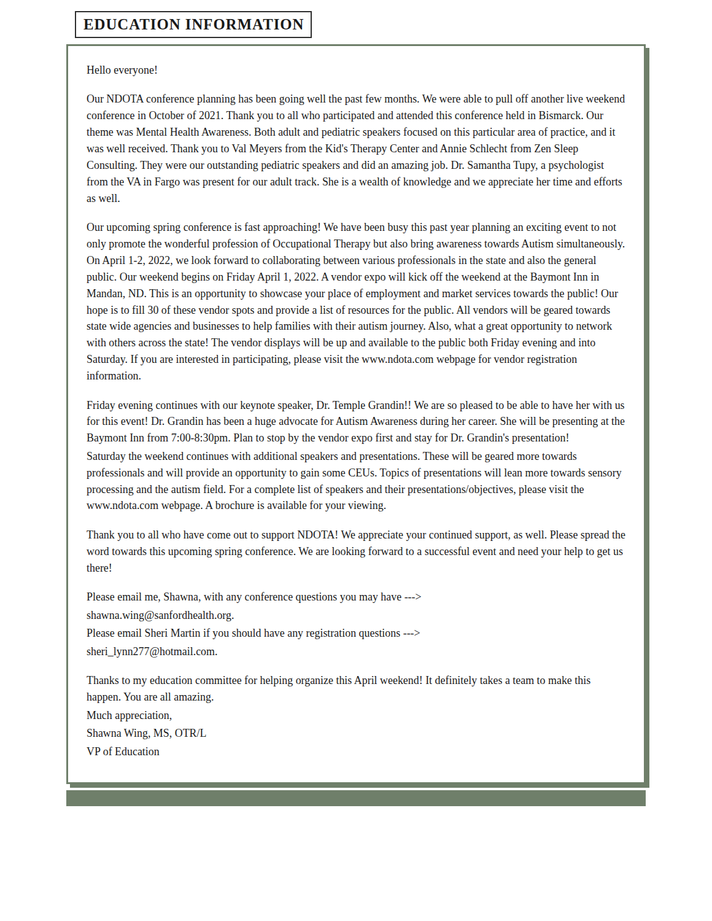EDUCATION INFORMATION
Hello everyone!
Our NDOTA conference planning has been going well the past few months. We were able to pull off another live weekend conference in October of 2021. Thank you to all who participated and attended this conference held in Bismarck. Our theme was Mental Health Awareness. Both adult and pediatric speakers focused on this particular area of practice, and it was well received. Thank you to Val Meyers from the Kid's Therapy Center and Annie Schlecht from Zen Sleep Consulting. They were our outstanding pediatric speakers and did an amazing job. Dr. Samantha Tupy, a psychologist from the VA in Fargo was present for our adult track. She is a wealth of knowledge and we appreciate her time and efforts as well.
Our upcoming spring conference is fast approaching! We have been busy this past year planning an exciting event to not only promote the wonderful profession of Occupational Therapy but also bring awareness towards Autism simultaneously. On April 1-2, 2022, we look forward to collaborating between various professionals in the state and also the general public. Our weekend begins on Friday April 1, 2022. A vendor expo will kick off the weekend at the Baymont Inn in Mandan, ND. This is an opportunity to showcase your place of employment and market services towards the public! Our hope is to fill 30 of these vendor spots and provide a list of resources for the public. All vendors will be geared towards state wide agencies and businesses to help families with their autism journey. Also, what a great opportunity to network with others across the state! The vendor displays will be up and available to the public both Friday evening and into Saturday. If you are interested in participating, please visit the www.ndota.com webpage for vendor registration information.
Friday evening continues with our keynote speaker, Dr. Temple Grandin!! We are so pleased to be able to have her with us for this event! Dr. Grandin has been a huge advocate for Autism Awareness during her career. She will be presenting at the Baymont Inn from 7:00-8:30pm. Plan to stop by the vendor expo first and stay for Dr. Grandin's presentation!
Saturday the weekend continues with additional speakers and presentations. These will be geared more towards professionals and will provide an opportunity to gain some CEUs. Topics of presentations will lean more towards sensory processing and the autism field. For a complete list of speakers and their presentations/objectives, please visit the www.ndota.com webpage. A brochure is available for your viewing.
Thank you to all who have come out to support NDOTA! We appreciate your continued support, as well. Please spread the word towards this upcoming spring conference. We are looking forward to a successful event and need your help to get us there!
Please email me, Shawna, with any conference questions you may have --->
shawna.wing@sanfordhealth.org.
Please email Sheri Martin if you should have any registration questions --->
sheri_lynn277@hotmail.com.
Thanks to my education committee for helping organize this April weekend! It definitely takes a team to make this happen. You are all amazing.
Much appreciation,
Shawna Wing, MS, OTR/L
VP of Education